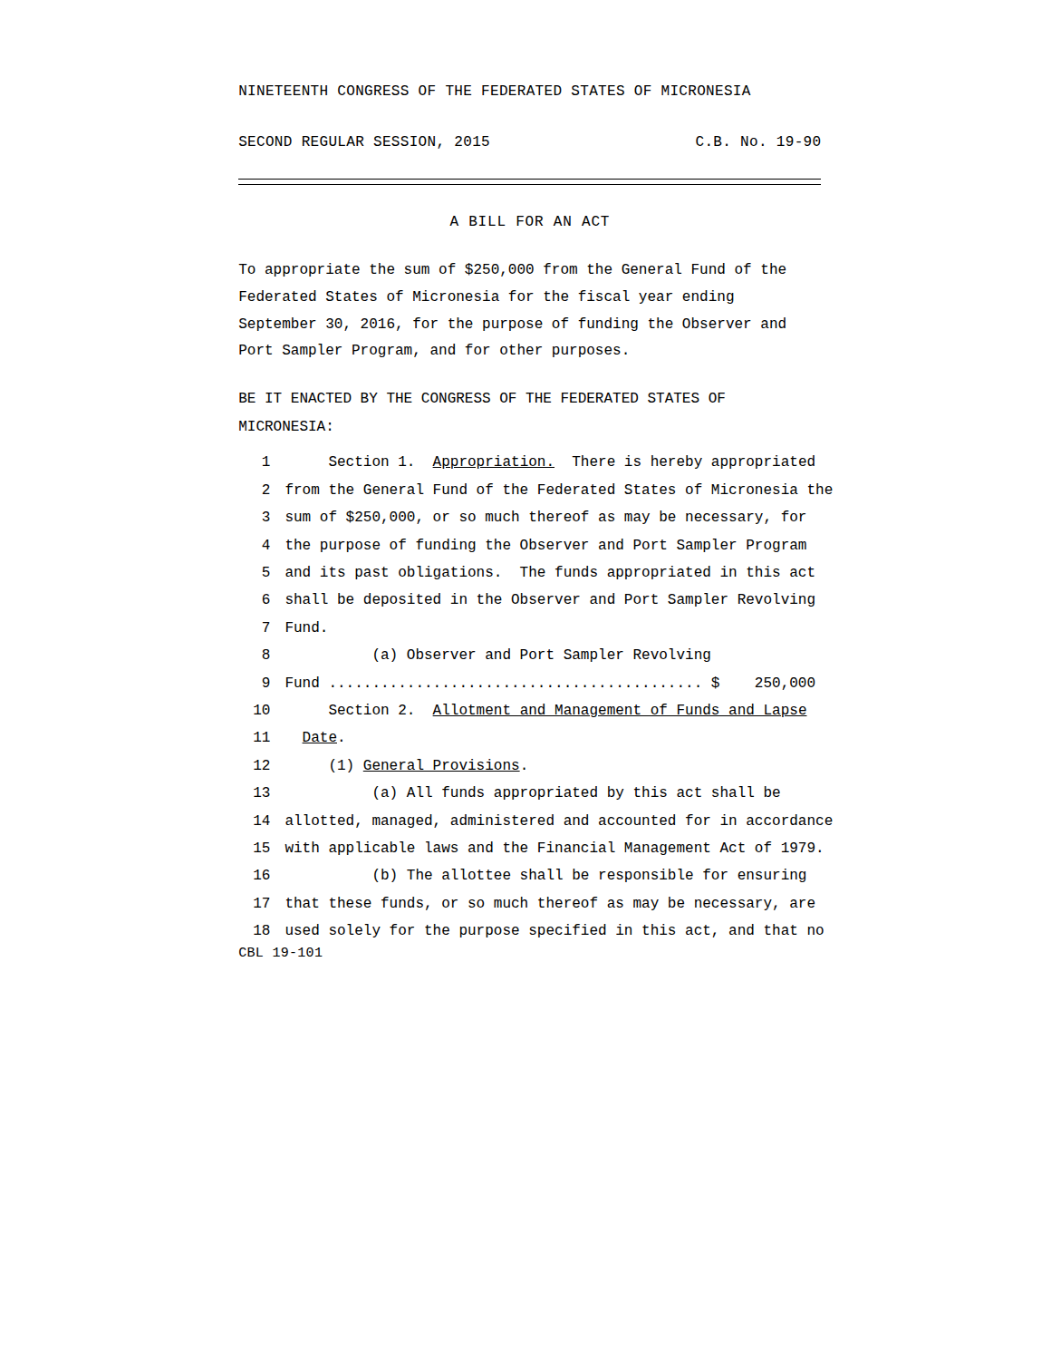NINETEENTH CONGRESS OF THE FEDERATED STATES OF MICRONESIA
SECOND REGULAR SESSION, 2015 C.B. No. 19-90
A BILL FOR AN ACT
To appropriate the sum of $250,000 from the General Fund of the Federated States of Micronesia for the fiscal year ending September 30, 2016, for the purpose of funding the Observer and Port Sampler Program, and for other purposes.
BE IT ENACTED BY THE CONGRESS OF THE FEDERATED STATES OF MICRONESIA:
Section 1. Appropriation. There is hereby appropriated
from the General Fund of the Federated States of Micronesia the
sum of $250,000, or so much thereof as may be necessary, for
the purpose of funding the Observer and Port Sampler Program
and its past obligations. The funds appropriated in this act
shall be deposited in the Observer and Port Sampler Revolving
Fund.
(a) Observer and Port Sampler Revolving
Fund ........................................... $ 250,000
Section 2. Allotment and Management of Funds and Lapse
Date.
(1) General Provisions.
(a) All funds appropriated by this act shall be
allotted, managed, administered and accounted for in accordance
with applicable laws and the Financial Management Act of 1979.
(b) The allottee shall be responsible for ensuring
that these funds, or so much thereof as may be necessary, are
used solely for the purpose specified in this act, and that no
CBL 19-101